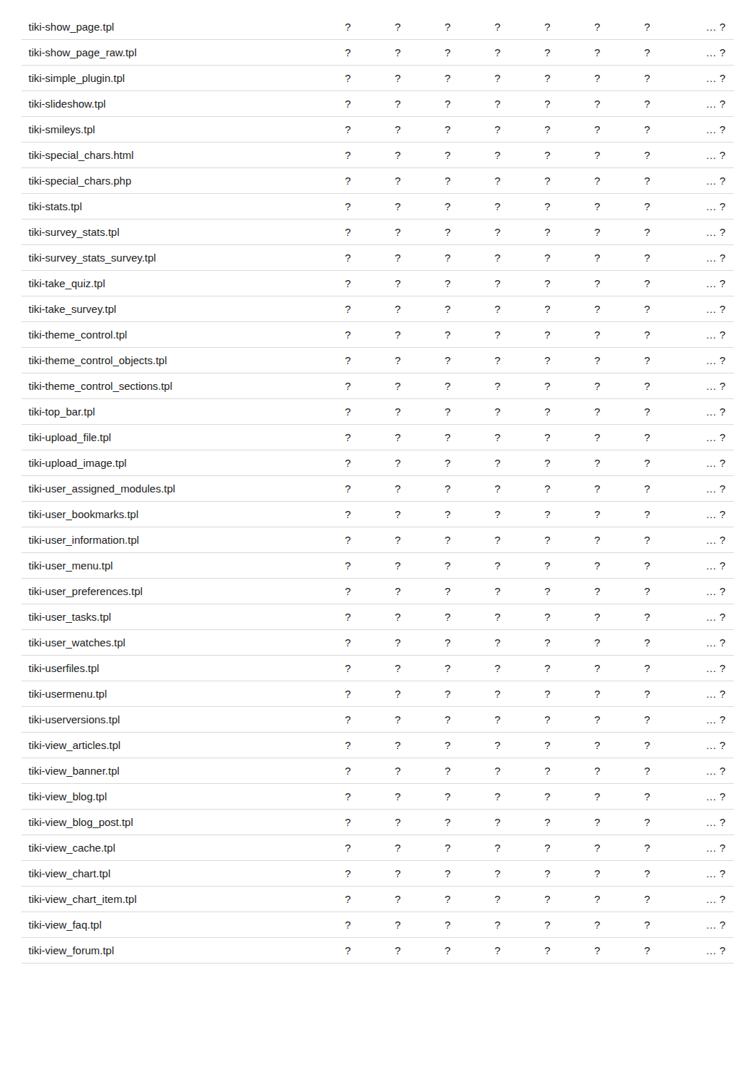| tiki-show_page.tpl | ? | ? | ? | ? | ? | ? | ? | … ? |
| tiki-show_page_raw.tpl | ? | ? | ? | ? | ? | ? | ? | … ? |
| tiki-simple_plugin.tpl | ? | ? | ? | ? | ? | ? | ? | … ? |
| tiki-slideshow.tpl | ? | ? | ? | ? | ? | ? | ? | … ? |
| tiki-smileys.tpl | ? | ? | ? | ? | ? | ? | ? | … ? |
| tiki-special_chars.html | ? | ? | ? | ? | ? | ? | ? | … ? |
| tiki-special_chars.php | ? | ? | ? | ? | ? | ? | ? | … ? |
| tiki-stats.tpl | ? | ? | ? | ? | ? | ? | ? | … ? |
| tiki-survey_stats.tpl | ? | ? | ? | ? | ? | ? | ? | … ? |
| tiki-survey_stats_survey.tpl | ? | ? | ? | ? | ? | ? | ? | … ? |
| tiki-take_quiz.tpl | ? | ? | ? | ? | ? | ? | ? | … ? |
| tiki-take_survey.tpl | ? | ? | ? | ? | ? | ? | ? | … ? |
| tiki-theme_control.tpl | ? | ? | ? | ? | ? | ? | ? | … ? |
| tiki-theme_control_objects.tpl | ? | ? | ? | ? | ? | ? | ? | … ? |
| tiki-theme_control_sections.tpl | ? | ? | ? | ? | ? | ? | ? | … ? |
| tiki-top_bar.tpl | ? | ? | ? | ? | ? | ? | ? | … ? |
| tiki-upload_file.tpl | ? | ? | ? | ? | ? | ? | ? | … ? |
| tiki-upload_image.tpl | ? | ? | ? | ? | ? | ? | ? | … ? |
| tiki-user_assigned_modules.tpl | ? | ? | ? | ? | ? | ? | ? | … ? |
| tiki-user_bookmarks.tpl | ? | ? | ? | ? | ? | ? | ? | … ? |
| tiki-user_information.tpl | ? | ? | ? | ? | ? | ? | ? | … ? |
| tiki-user_menu.tpl | ? | ? | ? | ? | ? | ? | ? | … ? |
| tiki-user_preferences.tpl | ? | ? | ? | ? | ? | ? | ? | … ? |
| tiki-user_tasks.tpl | ? | ? | ? | ? | ? | ? | ? | … ? |
| tiki-user_watches.tpl | ? | ? | ? | ? | ? | ? | ? | … ? |
| tiki-userfiles.tpl | ? | ? | ? | ? | ? | ? | ? | … ? |
| tiki-usermenu.tpl | ? | ? | ? | ? | ? | ? | ? | … ? |
| tiki-userversions.tpl | ? | ? | ? | ? | ? | ? | ? | … ? |
| tiki-view_articles.tpl | ? | ? | ? | ? | ? | ? | ? | … ? |
| tiki-view_banner.tpl | ? | ? | ? | ? | ? | ? | ? | … ? |
| tiki-view_blog.tpl | ? | ? | ? | ? | ? | ? | ? | … ? |
| tiki-view_blog_post.tpl | ? | ? | ? | ? | ? | ? | ? | … ? |
| tiki-view_cache.tpl | ? | ? | ? | ? | ? | ? | ? | … ? |
| tiki-view_chart.tpl | ? | ? | ? | ? | ? | ? | ? | … ? |
| tiki-view_chart_item.tpl | ? | ? | ? | ? | ? | ? | ? | … ? |
| tiki-view_faq.tpl | ? | ? | ? | ? | ? | ? | ? | … ? |
| tiki-view_forum.tpl | ? | ? | ? | ? | ? | ? | ? | … ? |